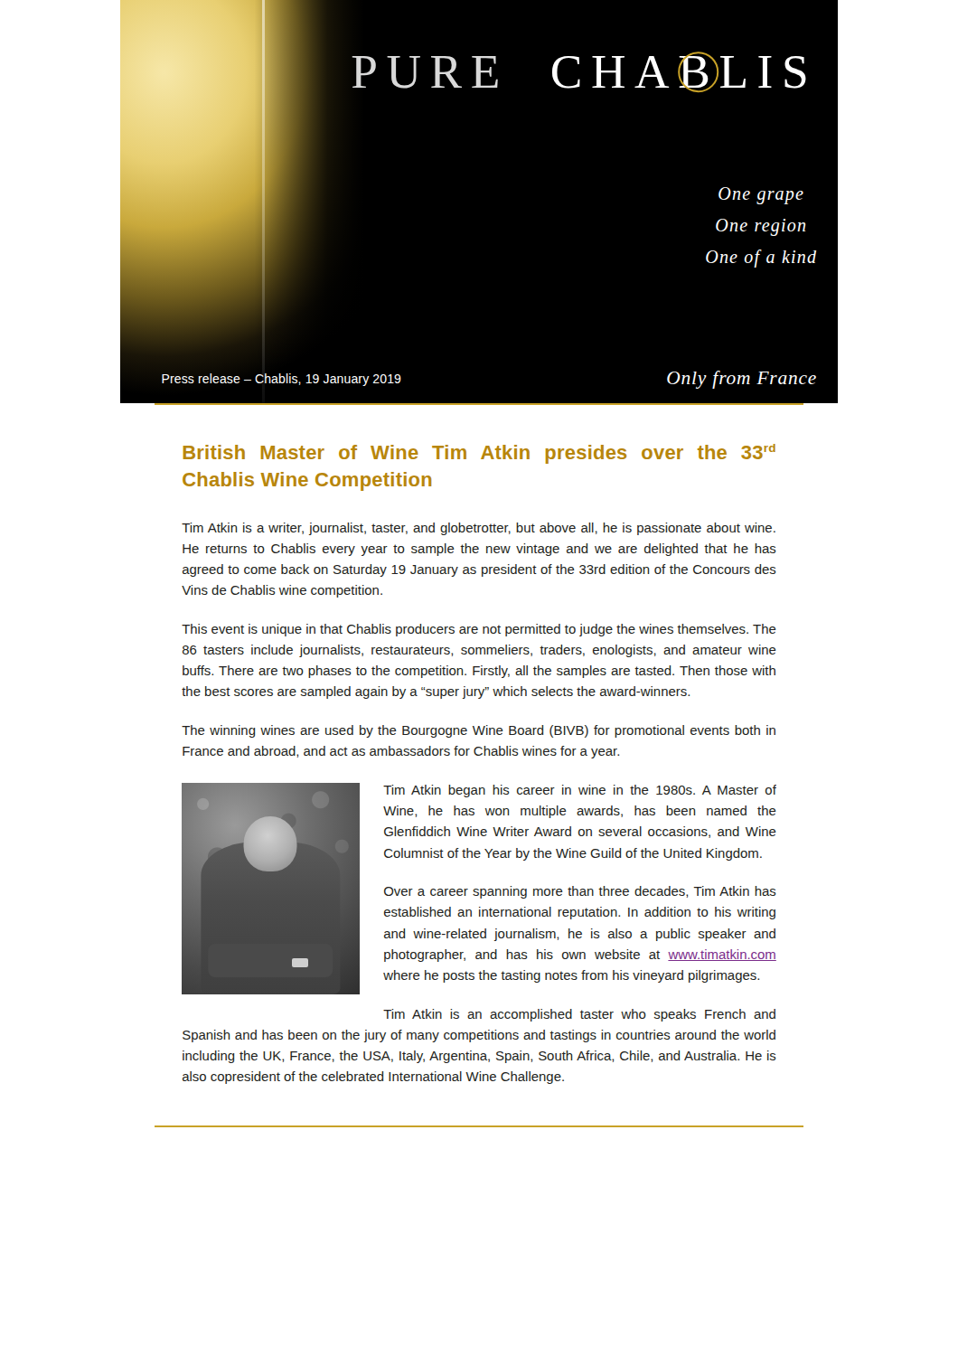PURE CHABLIS
One grape
One region
One of a kind
Press release – Chablis, 19 January 2019
Only from France
British Master of Wine Tim Atkin presides over the 33rd Chablis Wine Competition
Tim Atkin is a writer, journalist, taster, and globetrotter, but above all, he is passionate about wine. He returns to Chablis every year to sample the new vintage and we are delighted that he has agreed to come back on Saturday 19 January as president of the 33rd edition of the Concours des Vins de Chablis wine competition.
This event is unique in that Chablis producers are not permitted to judge the wines themselves. The 86 tasters include journalists, restaurateurs, sommeliers, traders, enologists, and amateur wine buffs. There are two phases to the competition. Firstly, all the samples are tasted. Then those with the best scores are sampled again by a “super jury” which selects the award-winners.
The winning wines are used by the Bourgogne Wine Board (BIVB) for promotional events both in France and abroad, and act as ambassadors for Chablis wines for a year.
Tim Atkin began his career in wine in the 1980s. A Master of Wine, he has won multiple awards, has been named the Glenfiddich Wine Writer Award on several occasions, and Wine Columnist of the Year by the Wine Guild of the United Kingdom.
Over a career spanning more than three decades, Tim Atkin has established an international reputation. In addition to his writing and wine-related journalism, he is also a public speaker and photographer, and has his own website at www.timatkin.com where he posts the tasting notes from his vineyard pilgrimages.
Tim Atkin is an accomplished taster who speaks French and Spanish and has been on the jury of many competitions and tastings in countries around the world including the UK, France, the USA, Italy, Argentina, Spain, South Africa, Chile, and Australia. He is also copresident of the celebrated International Wine Challenge.